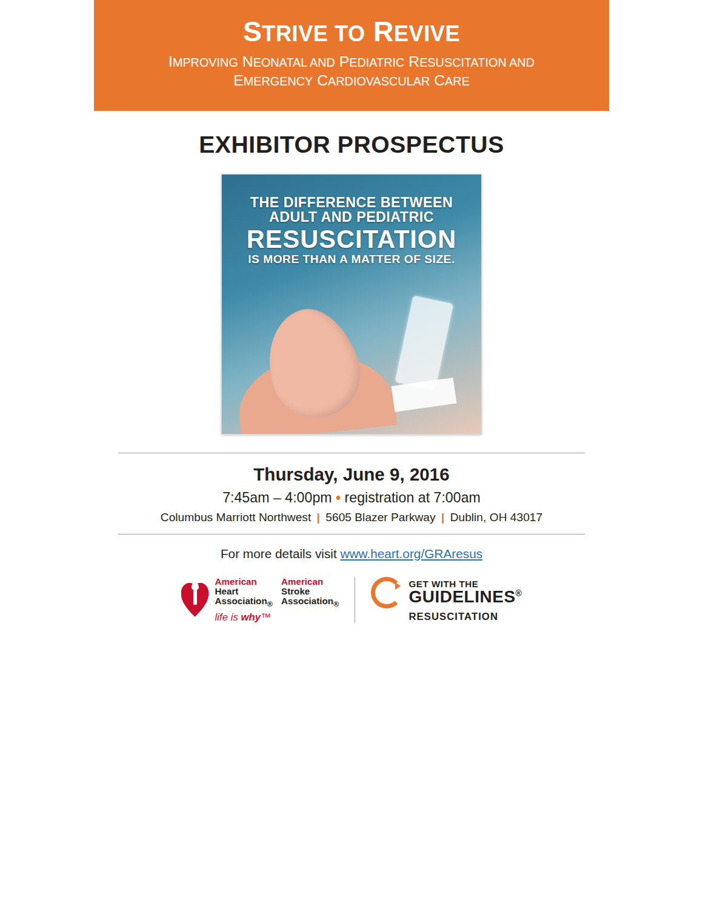STRIVE TO REVIVE
IMPROVING NEONATAL AND PEDIATRIC RESUSCITATION AND
EMERGENCY CARDIOVASCULAR CARE
EXHIBITOR PROSPECTUS
THE DIFFERENCE BETWEEN
ADULT AND PEDIATRIC
RESUSCITATION
IS MORE THAN A MATTER OF SIZE.
Thursday, June 9, 2016
7:45am – 4:00pm • registration at 7:00am
Columbus Marriott Northwest | 5605 Blazer Parkway | Dublin, OH 43017
For more details visit www.heart.org/GRAresus
American
Heart
Association®
American
Stroke
Association®
life is why™
GET WITH THE
GUIDELINES®
RESUSCITATION